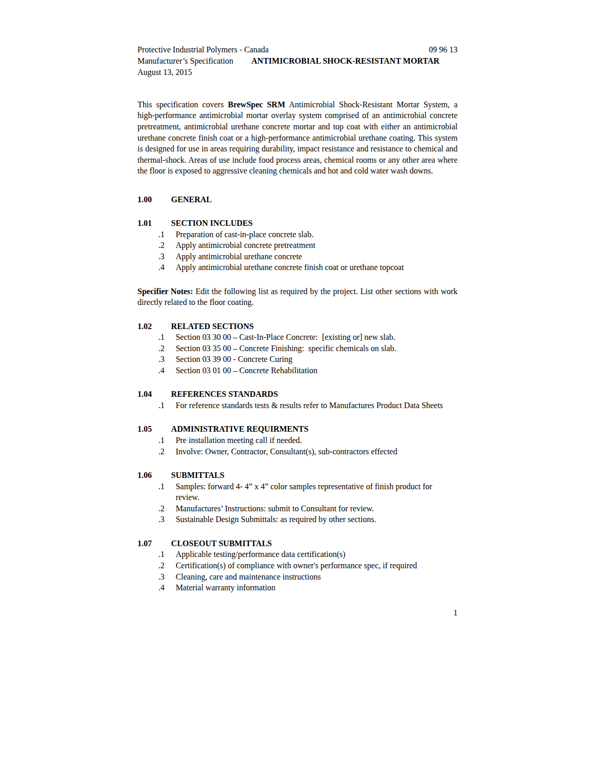Protective Industrial Polymers - Canada 09 96 13
Manufacturer’s Specification ANTIMICROBIAL SHOCK-RESISTANT MORTAR
August 13, 2015
This specification covers BrewSpec SRM Antimicrobial Shock-Resistant Mortar System, a high-performance antimicrobial mortar overlay system comprised of an antimicrobial concrete pretreatment, antimicrobial urethane concrete mortar and top coat with either an antimicrobial urethane concrete finish coat or a high-performance antimicrobial urethane coating. This system is designed for use in areas requiring durability, impact resistance and resistance to chemical and thermal-shock. Areas of use include food process areas, chemical rooms or any other area where the floor is exposed to aggressive cleaning chemicals and hot and cold water wash downs.
1.00 GENERAL
1.01 SECTION INCLUDES
.1 Preparation of cast-in-place concrete slab.
.2 Apply antimicrobial concrete pretreatment
.3 Apply antimicrobial urethane concrete
.4 Apply antimicrobial urethane concrete finish coat or urethane topcoat
Specifier Notes: Edit the following list as required by the project. List other sections with work directly related to the floor coating.
1.02 RELATED SECTIONS
.1 Section 03 30 00 – Cast-In-Place Concrete: [existing or] new slab.
.2 Section 03 35 00 – Concrete Finishing: specific chemicals on slab.
.3 Section 03 39 00 - Concrete Curing
.4 Section 03 01 00 – Concrete Rehabilitation
1.04 REFERENCES STANDARDS
.1 For reference standards tests & results refer to Manufactures Product Data Sheets
1.05 ADMINISTRATIVE REQUIRMENTS
.1 Pre installation meeting call if needed.
.2 Involve: Owner, Contractor, Consultant(s), sub-contractors effected
1.06 SUBMITTALS
.1 Samples: forward 4- 4” x 4” color samples representative of finish product for review.
.2 Manufactures’ Instructions: submit to Consultant for review.
.3 Sustainable Design Submittals: as required by other sections.
1.07 CLOSEOUT SUBMITTALS
.1 Applicable testing/performance data certification(s)
.2 Certification(s) of compliance with owner's performance spec, if required
.3 Cleaning, care and maintenance instructions
.4 Material warranty information
1